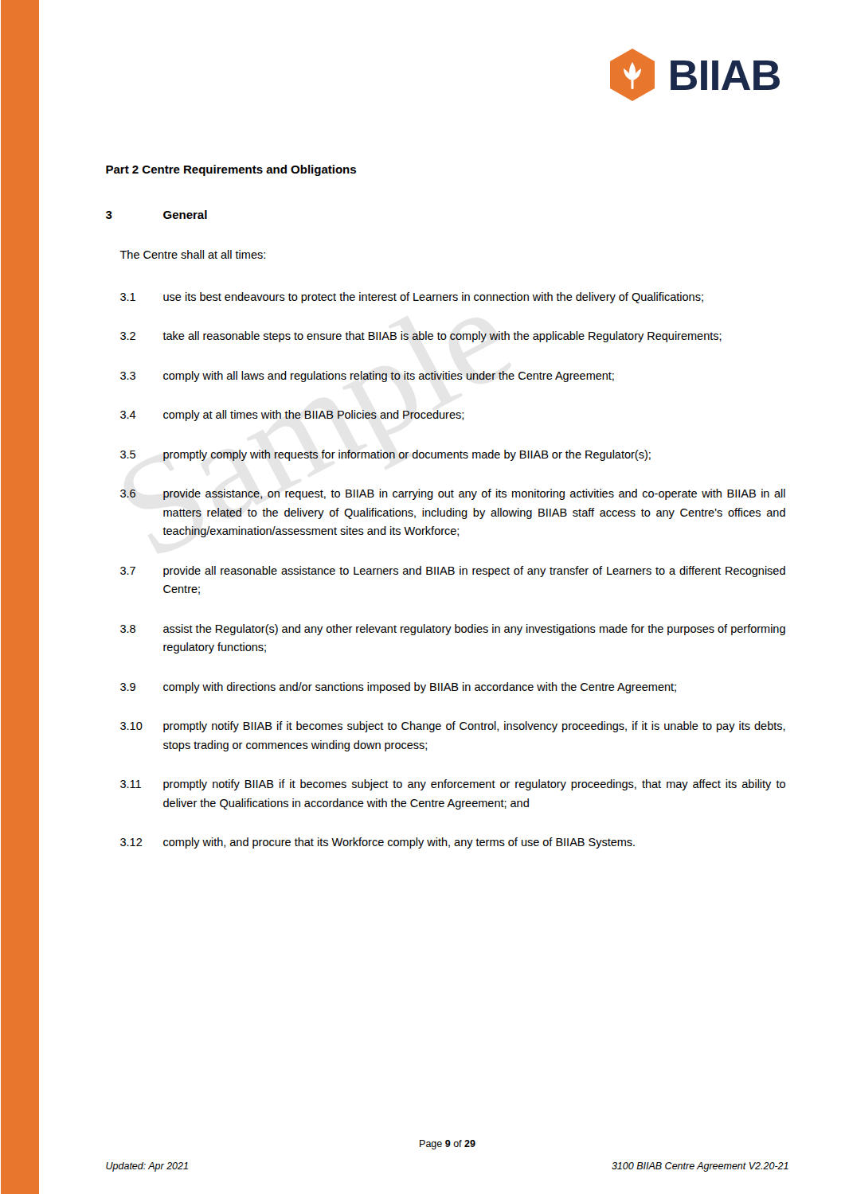Sample
BIIAB
Part 2 Centre Requirements and Obligations
3
General
The Centre shall at all times:
3.1
use its best endeavours to protect the interest of Learners in connection with the delivery of Qualifications;
3.2
take all reasonable steps to ensure that BIIAB is able to comply with the applicable Regulatory Requirements;
3.3
comply with all laws and regulations relating to its activities under the Centre Agreement;
3.4
comply at all times with the BIIAB Policies and Procedures;
3.5
promptly comply with requests for information or documents made by BIIAB or the Regulator(s);
3.6
provide assistance, on request, to BIIAB in carrying out any of its monitoring activities and co-operate with BIIAB in all matters related to the delivery of Qualifications, including by allowing BIIAB staff access to any Centre's offices and teaching/examination/assessment sites and its Workforce;
3.7
provide all reasonable assistance to Learners and BIIAB in respect of any transfer of Learners to a different Recognised Centre;
3.8
assist the Regulator(s) and any other relevant regulatory bodies in any investigations made for the purposes of performing regulatory functions;
3.9
comply with directions and/or sanctions imposed by BIIAB in accordance with the Centre Agreement;
3.10
promptly notify BIIAB if it becomes subject to Change of Control, insolvency proceedings, if it is unable to pay its debts, stops trading or commences winding down process;
3.11
promptly notify BIIAB if it becomes subject to any enforcement or regulatory proceedings, that may affect its ability to deliver the Qualifications in accordance with the Centre Agreement; and
3.12
comply with, and procure that its Workforce comply with, any terms of use of BIIAB Systems.
Page 9 of 29
Updated: Apr 2021
3100 BIIAB Centre Agreement V2.20-21